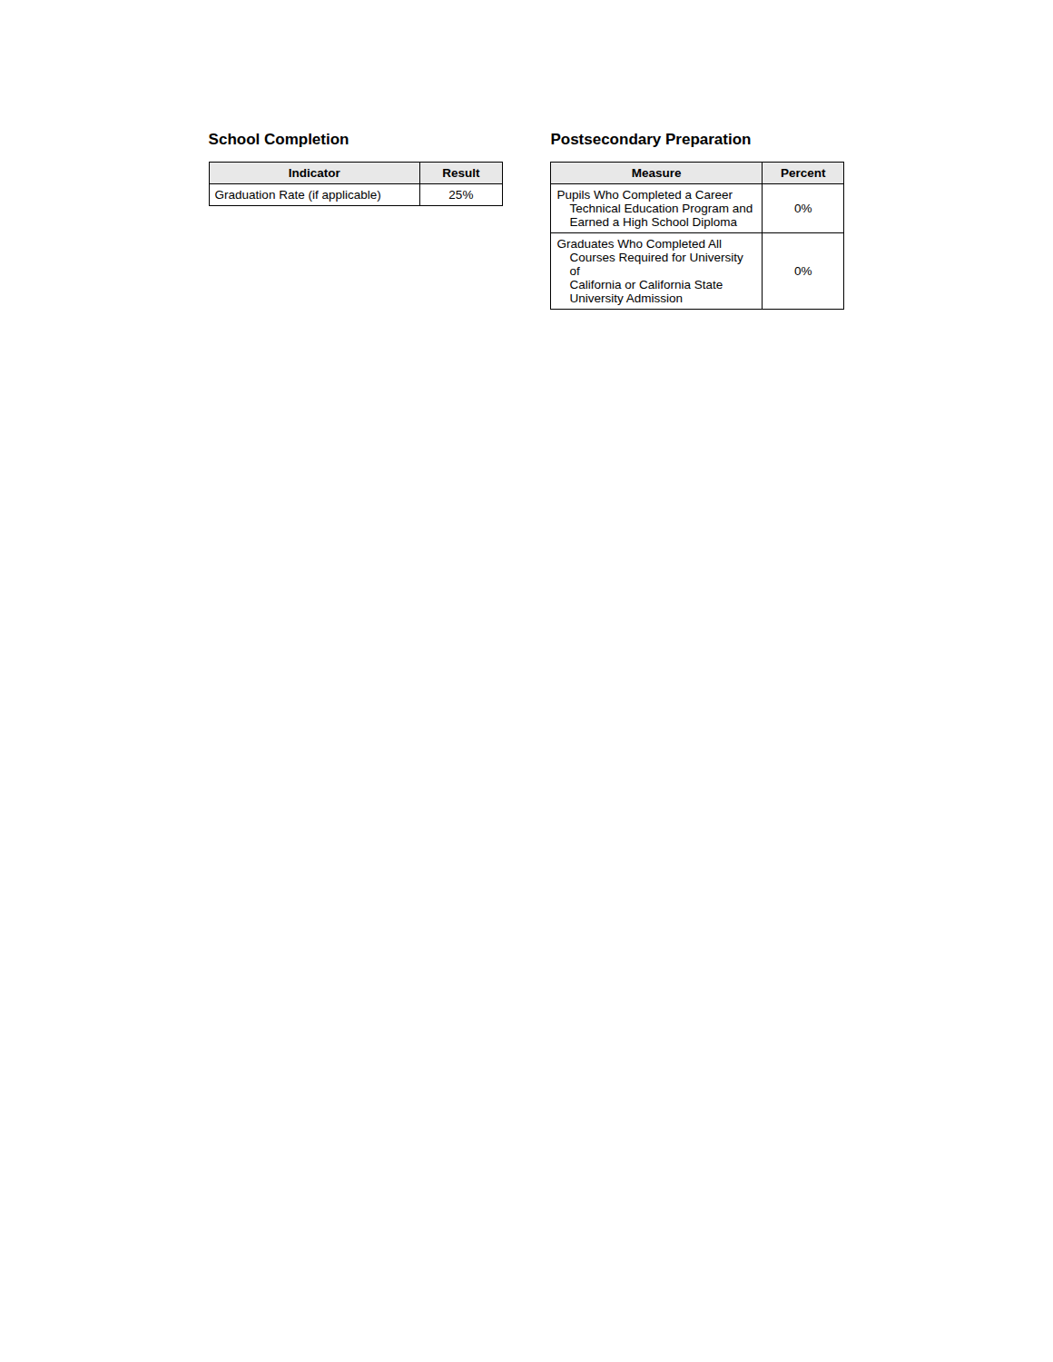School Completion
| Indicator | Result |
| --- | --- |
| Graduation Rate (if applicable) | 25% |
Postsecondary Preparation
| Measure | Percent |
| --- | --- |
| Pupils Who Completed a Career Technical Education Program and Earned a High School Diploma | 0% |
| Graduates Who Completed All Courses Required for University of California or California State University Admission | 0% |